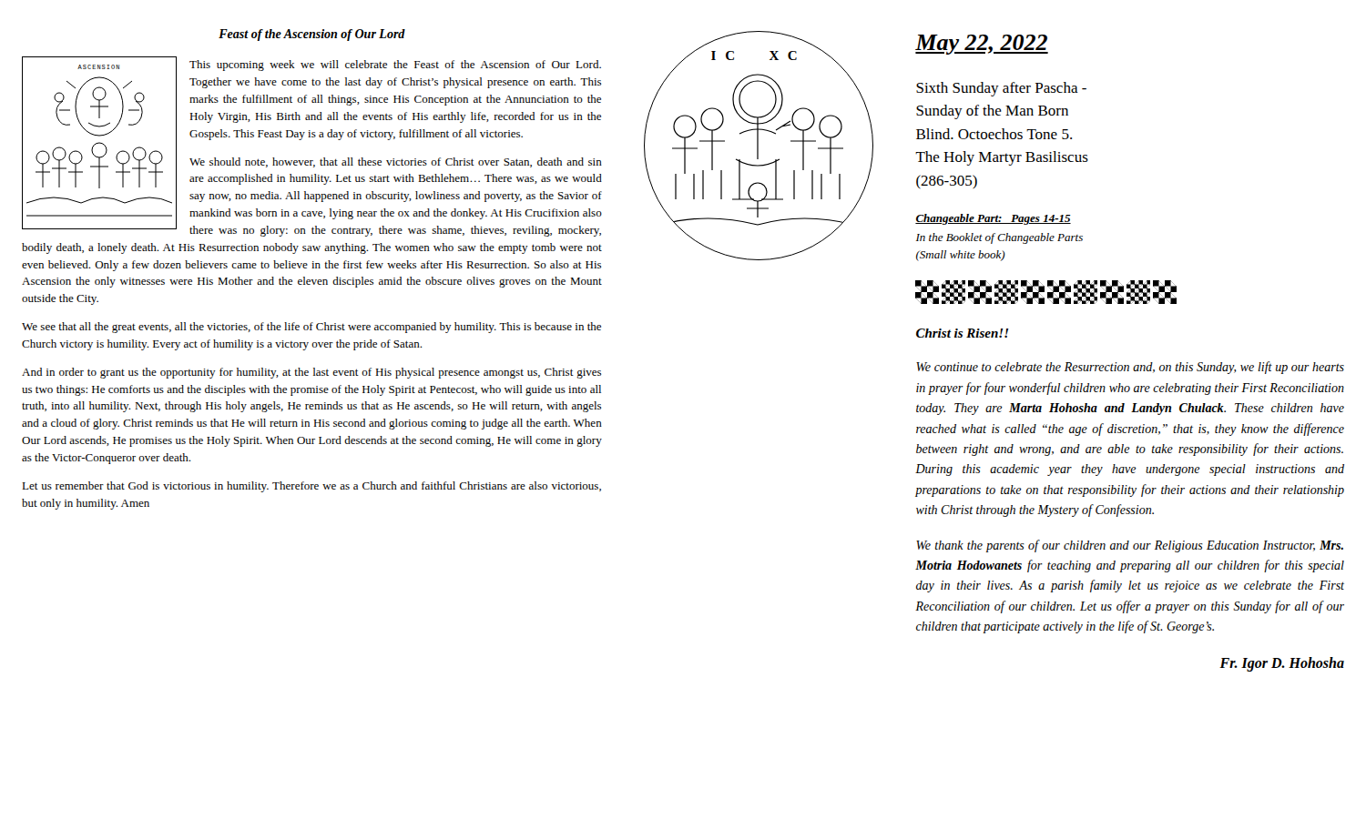Feast of the Ascension of Our Lord
ASCENSION
This upcoming week we will celebrate the Feast of the Ascension of Our Lord. Together we have come to the last day of Christ’s physical presence on earth. This marks the fulfillment of all things, since His Conception at the Annunciation to the Holy Virgin, His Birth and all the events of His earthly life, recorded for us in the Gospels. This Feast Day is a day of victory, fulfillment of all victories.
We should note, however, that all these victories of Christ over Satan, death and sin are accomplished in humility. Let us start with Bethlehem… There was, as we would say now, no media. All happened in obscurity, lowliness and poverty, as the Savior of mankind was born in a cave, lying near the ox and the donkey. At His Crucifixion also there was no glory: on the contrary, there was shame, thieves, reviling, mockery, bodily death, a lonely death. At His Resurrection nobody saw anything. The women who saw the empty tomb were not even believed. Only a few dozen believers came to believe in the first few weeks after His Resurrection. So also at His Ascension the only witnesses were His Mother and the eleven disciples amid the obscure olives groves on the Mount outside the City.
We see that all the great events, all the victories, of the life of Christ were accompanied by humility. This is because in the Church victory is humility. Every act of humility is a victory over the pride of Satan.
And in order to grant us the opportunity for humility, at the last event of His physical presence amongst us, Christ gives us two things: He comforts us and the disciples with the promise of the Holy Spirit at Pentecost, who will guide us into all truth, into all humility. Next, through His holy angels, He reminds us that as He ascends, so He will return, with angels and a cloud of glory. Christ reminds us that He will return in His second and glorious coming to judge all the earth. When Our Lord ascends, He promises us the Holy Spirit. When Our Lord descends at the second coming, He will come in glory as the Victor-Conqueror over death.
Let us remember that God is victorious in humility. Therefore we as a Church and faithful Christians are also victorious, but only in humility. Amen
ІС ХС
May 22, 2022
Sixth Sunday after Pascha -
Sunday of the Man Born
Blind. Octoechos Tone 5.
The Holy Martyr Basiliscus
(286-305)
Changeable Part: Pages 14-15 In the Booklet of Changeable Parts
(Small white book)
Christ is Risen!!
We continue to celebrate the Resurrection and, on this Sunday, we lift up our hearts in prayer for four wonderful children who are celebrating their First Reconciliation today. They are Marta Hohosha and Landyn Chulack. These children have reached what is called “the age of discretion,” that is, they know the difference between right and wrong, and are able to take responsibility for their actions. During this academic year they have undergone special instructions and preparations to take on that responsibility for their actions and their relationship with Christ through the Mystery of Confession.
We thank the parents of our children and our Religious Education Instructor, Mrs. Motria Hodowanets for teaching and preparing all our children for this special day in their lives. As a parish family let us rejoice as we celebrate the First Reconciliation of our children. Let us offer a prayer on this Sunday for all of our children that participate actively in the life of St. George’s.
Fr. Igor D. Hohosha